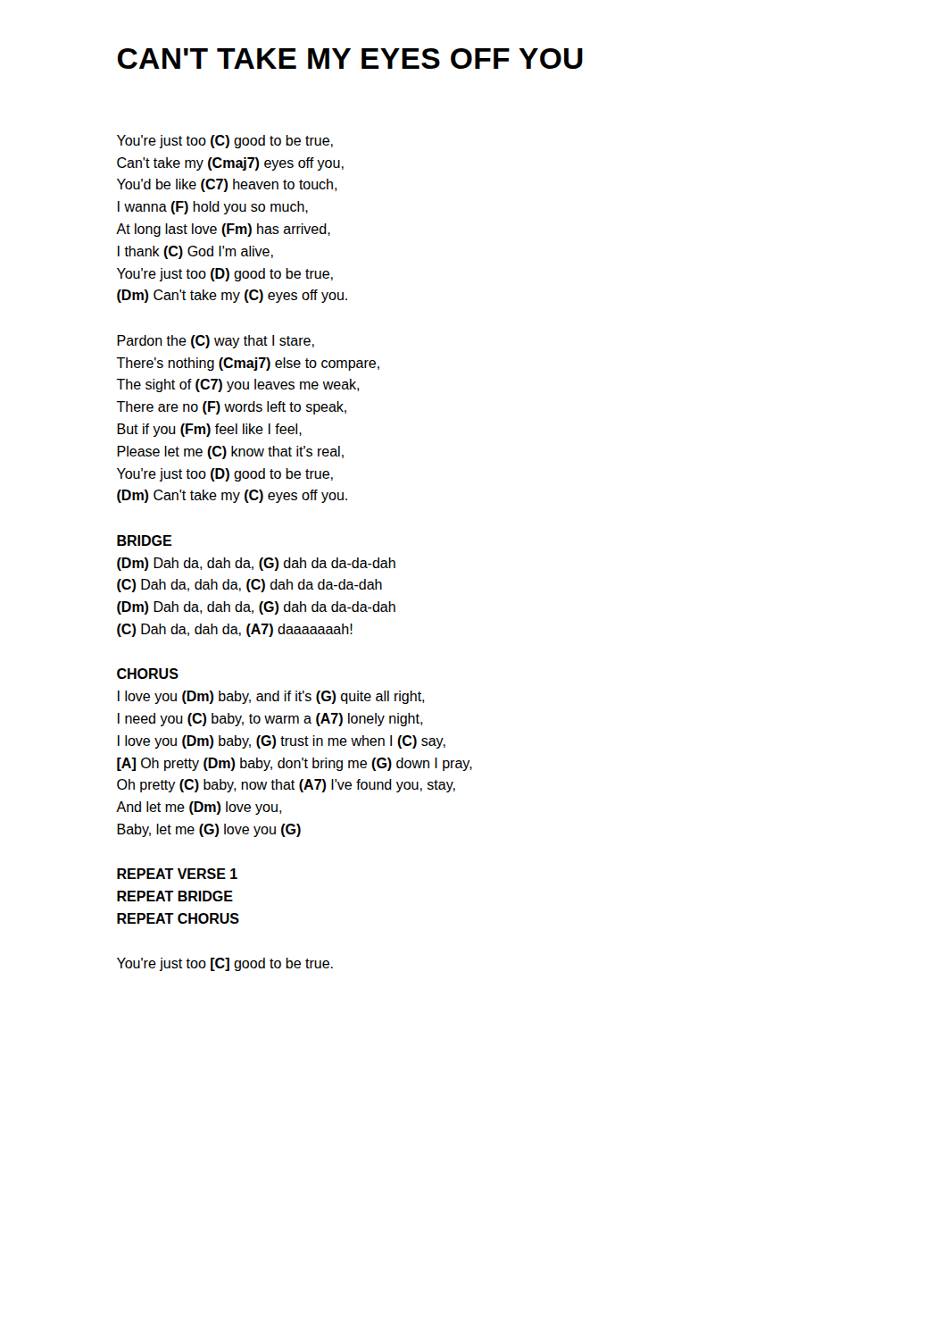CAN'T TAKE MY EYES OFF YOU
You're just too (C) good to be true,
Can't take my (Cmaj7) eyes off you,
You'd be like (C7) heaven to touch,
I wanna (F) hold you so much,
At long last love (Fm) has arrived,
I thank (C) God I'm alive,
You're just too (D) good to be true,
(Dm) Can't take my (C) eyes off you.
Pardon the (C) way that I stare,
There's nothing (Cmaj7) else to compare,
The sight of (C7) you leaves me weak,
There are no (F) words left to speak,
But if you (Fm) feel like I feel,
Please let me (C) know that it's real,
You're just too (D) good to be true,
(Dm) Can't take my (C) eyes off you.
Bridge
(Dm) Dah da, dah da, (G) dah da da-da-dah
(C) Dah da, dah da, (C) dah da da-da-dah
(Dm) Dah da, dah da, (G) dah da da-da-dah
(C) Dah da, dah da, (A7) daaaaaaah!
Chorus
I love you (Dm) baby, and if it's (G) quite all right,
I need you (C) baby, to warm a (A7) lonely night,
I love you (Dm) baby, (G) trust in me when I (C) say,
[A] Oh pretty (Dm) baby, don't bring me (G) down I pray,
Oh pretty (C) baby, now that (A7) I've found you, stay,
And let me (Dm) love you,
Baby, let me (G) love you (G)
Repeat Verse 1
Repeat Bridge
Repeat Chorus
You're just too [C] good to be true.